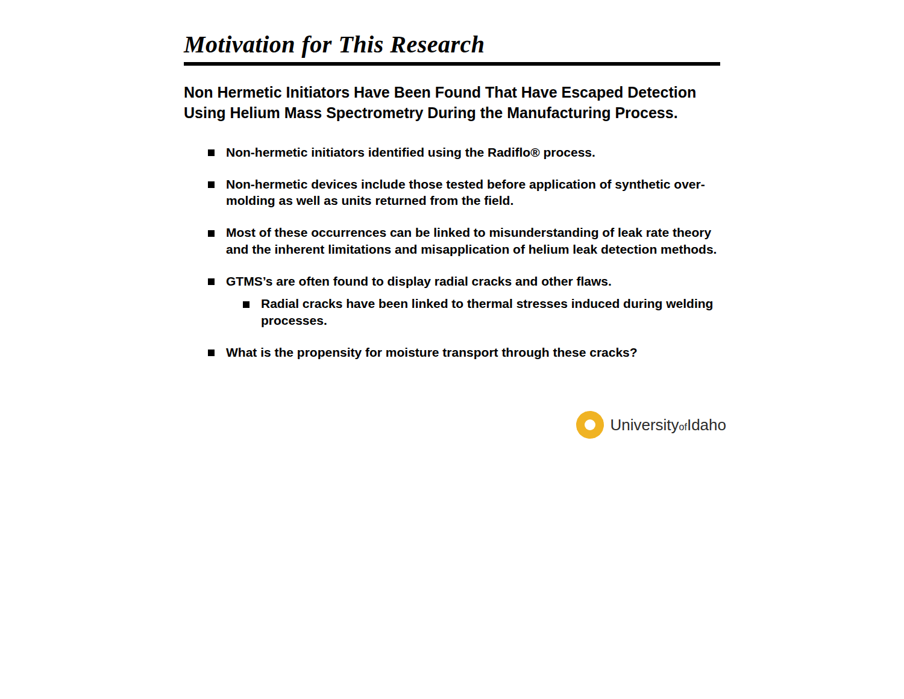Motivation for This Research
Non Hermetic Initiators Have Been Found That Have Escaped Detection Using Helium Mass Spectrometry During the Manufacturing Process.
Non-hermetic initiators identified using the Radiflo® process.
Non-hermetic devices include those tested before application of synthetic over-molding as well as units returned from the field.
Most of these occurrences can be linked to misunderstanding of leak rate theory and the inherent limitations and misapplication of helium leak detection methods.
GTMS’s are often found to display radial cracks and other flaws.
Radial cracks have been linked to thermal stresses induced during welding processes.
What is the propensity for moisture transport through these cracks?
Universityof Idaho